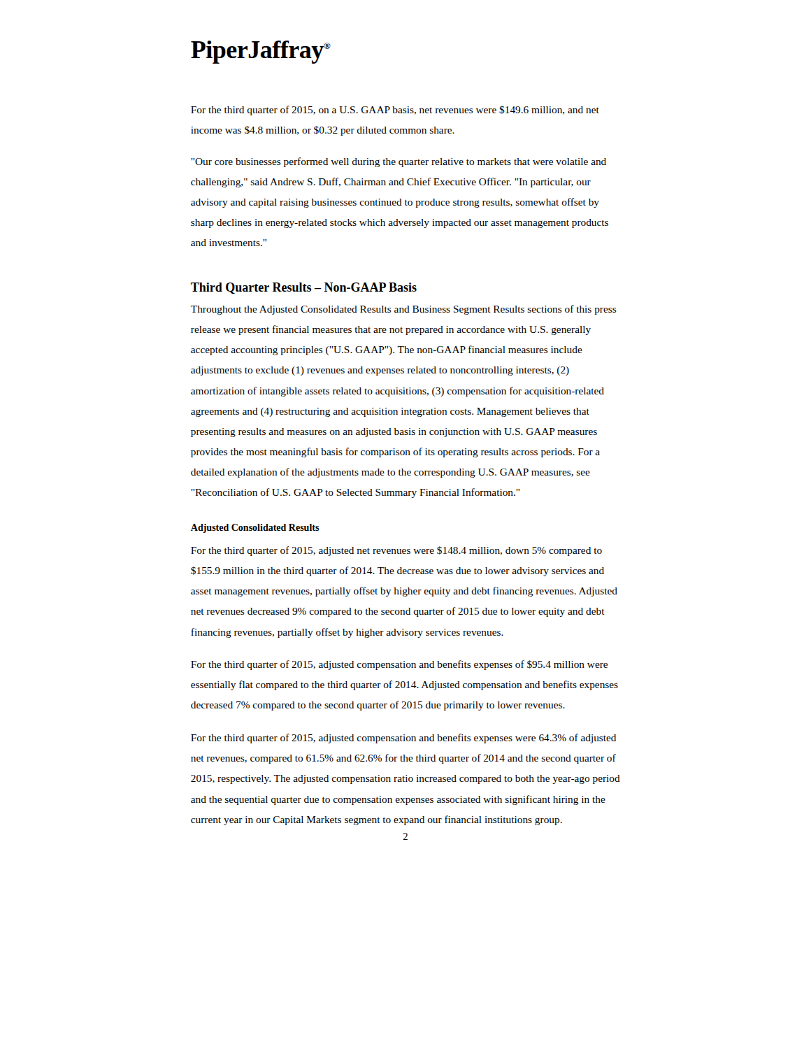PiperJaffray®
For the third quarter of 2015, on a U.S. GAAP basis, net revenues were $149.6 million, and net income was $4.8 million, or $0.32 per diluted common share.
"Our core businesses performed well during the quarter relative to markets that were volatile and challenging," said Andrew S. Duff, Chairman and Chief Executive Officer. "In particular, our advisory and capital raising businesses continued to produce strong results, somewhat offset by sharp declines in energy-related stocks which adversely impacted our asset management products and investments."
Third Quarter Results – Non-GAAP Basis
Throughout the Adjusted Consolidated Results and Business Segment Results sections of this press release we present financial measures that are not prepared in accordance with U.S. generally accepted accounting principles ("U.S. GAAP"). The non-GAAP financial measures include adjustments to exclude (1) revenues and expenses related to noncontrolling interests, (2) amortization of intangible assets related to acquisitions, (3) compensation for acquisition-related agreements and (4) restructuring and acquisition integration costs. Management believes that presenting results and measures on an adjusted basis in conjunction with U.S. GAAP measures provides the most meaningful basis for comparison of its operating results across periods. For a detailed explanation of the adjustments made to the corresponding U.S. GAAP measures, see "Reconciliation of U.S. GAAP to Selected Summary Financial Information."
Adjusted Consolidated Results
For the third quarter of 2015, adjusted net revenues were $148.4 million, down 5% compared to $155.9 million in the third quarter of 2014. The decrease was due to lower advisory services and asset management revenues, partially offset by higher equity and debt financing revenues. Adjusted net revenues decreased 9% compared to the second quarter of 2015 due to lower equity and debt financing revenues, partially offset by higher advisory services revenues.
For the third quarter of 2015, adjusted compensation and benefits expenses of $95.4 million were essentially flat compared to the third quarter of 2014. Adjusted compensation and benefits expenses decreased 7% compared to the second quarter of 2015 due primarily to lower revenues.
For the third quarter of 2015, adjusted compensation and benefits expenses were 64.3% of adjusted net revenues, compared to 61.5% and 62.6% for the third quarter of 2014 and the second quarter of 2015, respectively. The adjusted compensation ratio increased compared to both the year-ago period and the sequential quarter due to compensation expenses associated with significant hiring in the current year in our Capital Markets segment to expand our financial institutions group.
2